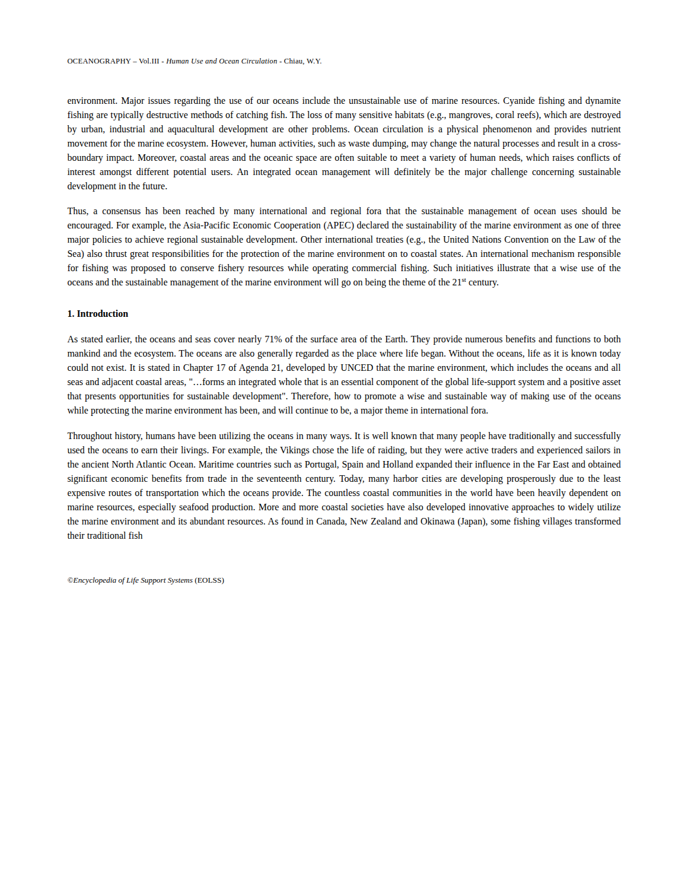OCEANOGRAPHY – Vol.III - Human Use and Ocean Circulation - Chiau, W.Y.
environment. Major issues regarding the use of our oceans include the unsustainable use of marine resources. Cyanide fishing and dynamite fishing are typically destructive methods of catching fish. The loss of many sensitive habitats (e.g., mangroves, coral reefs), which are destroyed by urban, industrial and aquacultural development are other problems. Ocean circulation is a physical phenomenon and provides nutrient movement for the marine ecosystem. However, human activities, such as waste dumping, may change the natural processes and result in a cross-boundary impact. Moreover, coastal areas and the oceanic space are often suitable to meet a variety of human needs, which raises conflicts of interest amongst different potential users. An integrated ocean management will definitely be the major challenge concerning sustainable development in the future.
Thus, a consensus has been reached by many international and regional fora that the sustainable management of ocean uses should be encouraged. For example, the Asia-Pacific Economic Cooperation (APEC) declared the sustainability of the marine environment as one of three major policies to achieve regional sustainable development. Other international treaties (e.g., the United Nations Convention on the Law of the Sea) also thrust great responsibilities for the protection of the marine environment on to coastal states. An international mechanism responsible for fishing was proposed to conserve fishery resources while operating commercial fishing. Such initiatives illustrate that a wise use of the oceans and the sustainable management of the marine environment will go on being the theme of the 21st century.
1. Introduction
As stated earlier, the oceans and seas cover nearly 71% of the surface area of the Earth. They provide numerous benefits and functions to both mankind and the ecosystem. The oceans are also generally regarded as the place where life began. Without the oceans, life as it is known today could not exist. It is stated in Chapter 17 of Agenda 21, developed by UNCED that the marine environment, which includes the oceans and all seas and adjacent coastal areas, "…forms an integrated whole that is an essential component of the global life-support system and a positive asset that presents opportunities for sustainable development". Therefore, how to promote a wise and sustainable way of making use of the oceans while protecting the marine environment has been, and will continue to be, a major theme in international fora.
Throughout history, humans have been utilizing the oceans in many ways. It is well known that many people have traditionally and successfully used the oceans to earn their livings. For example, the Vikings chose the life of raiding, but they were active traders and experienced sailors in the ancient North Atlantic Ocean. Maritime countries such as Portugal, Spain and Holland expanded their influence in the Far East and obtained significant economic benefits from trade in the seventeenth century. Today, many harbor cities are developing prosperously due to the least expensive routes of transportation which the oceans provide. The countless coastal communities in the world have been heavily dependent on marine resources, especially seafood production. More and more coastal societies have also developed innovative approaches to widely utilize the marine environment and its abundant resources. As found in Canada, New Zealand and Okinawa (Japan), some fishing villages transformed their traditional fish
©Encyclopedia of Life Support Systems (EOLSS)